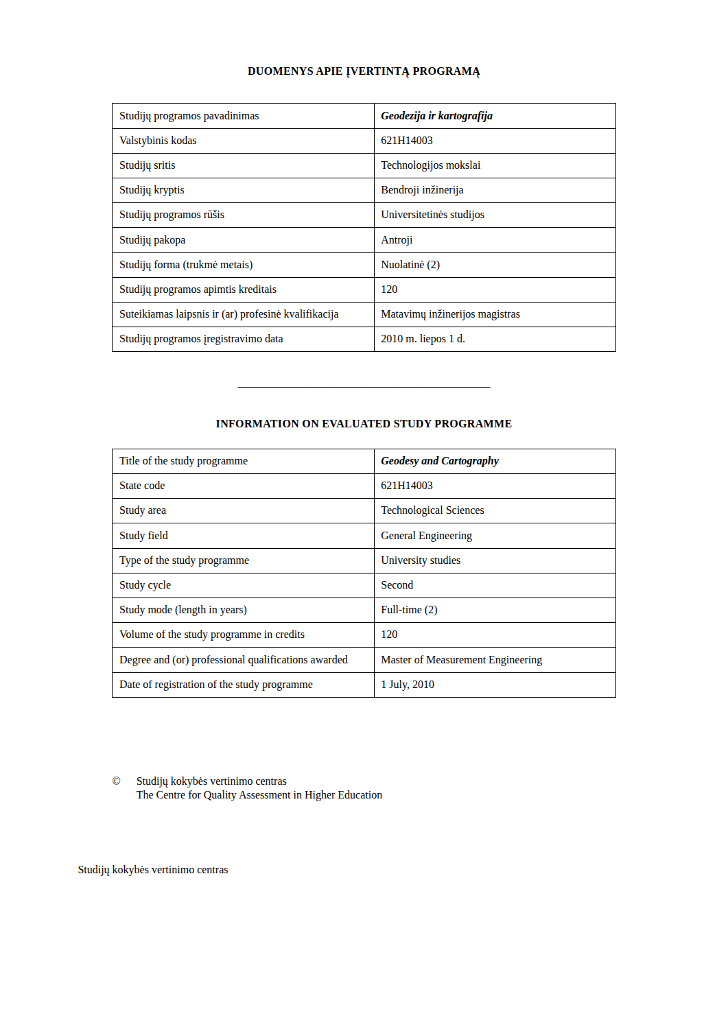DUOMENYS APIE ĮVERTINTĄ PROGRAMĄ
| Studijų programos pavadinimas | Geodezija ir kartografija |
| Valstybinis kodas | 621H14003 |
| Studijų sritis | Technologijos mokslai |
| Studijų kryptis | Bendroji inžinerija |
| Studijų programos rūšis | Universitetinės studijos |
| Studijų pakopa | Antroji |
| Studijų forma (trukmė metais) | Nuolatinė (2) |
| Studijų programos apimtis kreditais | 120 |
| Suteikiamas laipsnis ir (ar) profesinė kvalifikacija | Matavimų inžinerijos magistras |
| Studijų programos įregistravimo data | 2010 m. liepos 1 d. |
______________________________________________
INFORMATION ON EVALUATED STUDY PROGRAMME
| Title of the study programme | Geodesy and Cartography |
| State code | 621H14003 |
| Study area | Technological Sciences |
| Study field | General Engineering |
| Type of the study programme | University studies |
| Study cycle | Second |
| Study mode (length in years) | Full-time (2) |
| Volume of the study programme in credits | 120 |
| Degree and (or) professional qualifications awarded | Master of Measurement Engineering |
| Date of registration of the study programme | 1 July, 2010 |
| © | Studijų kokybės vertinimo centras The Centre for Quality Assessment in Higher Education |
Studijų kokybės vertinimo centras